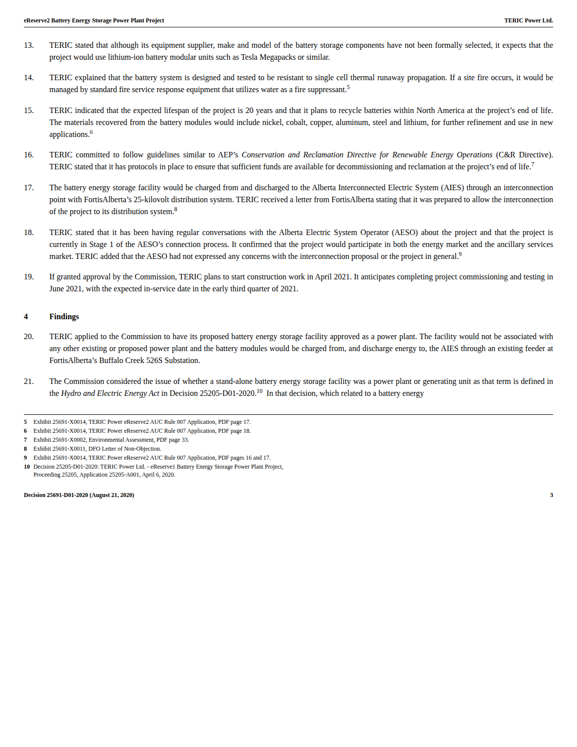eReserve2 Battery Energy Storage Power Plant Project TERIC Power Ltd.
13.
TERIC stated that although its equipment supplier, make and model of the battery storage components have not been formally selected, it expects that the project would use lithium-ion battery modular units such as Tesla Megapacks or similar.
14.
TERIC explained that the battery system is designed and tested to be resistant to single cell thermal runaway propagation. If a site fire occurs, it would be managed by standard fire service response equipment that utilizes water as a fire suppressant.5
15.
TERIC indicated that the expected lifespan of the project is 20 years and that it plans to recycle batteries within North America at the project’s end of life. The materials recovered from the battery modules would include nickel, cobalt, copper, aluminum, steel and lithium, for further refinement and use in new applications.6
16.
TERIC committed to follow guidelines similar to AEP’s Conservation and Reclamation Directive for Renewable Energy Operations (C&R Directive). TERIC stated that it has protocols in place to ensure that sufficient funds are available for decommissioning and reclamation at the project’s end of life.7
17.
The battery energy storage facility would be charged from and discharged to the Alberta Interconnected Electric System (AIES) through an interconnection point with FortisAlberta’s 25-kilovolt distribution system. TERIC received a letter from FortisAlberta stating that it was prepared to allow the interconnection of the project to its distribution system.8
18.
TERIC stated that it has been having regular conversations with the Alberta Electric System Operator (AESO) about the project and that the project is currently in Stage 1 of the AESO’s connection process. It confirmed that the project would participate in both the energy market and the ancillary services market. TERIC added that the AESO had not expressed any concerns with the interconnection proposal or the project in general.9
19.
If granted approval by the Commission, TERIC plans to start construction work in April 2021. It anticipates completing project commissioning and testing in June 2021, with the expected in-service date in the early third quarter of 2021.
4 Findings
20.
TERIC applied to the Commission to have its proposed battery energy storage facility approved as a power plant. The facility would not be associated with any other existing or proposed power plant and the battery modules would be charged from, and discharge energy to, the AIES through an existing feeder at FortisAlberta’s Buffalo Creek 526S Substation.
21.
The Commission considered the issue of whether a stand-alone battery energy storage facility was a power plant or generating unit as that term is defined in the Hydro and Electric Energy Act in Decision 25205-D01-2020.10 In that decision, which related to a battery energy
5
Exhibit 25691-X0014, TERIC Power eReserve2 AUC Rule 007 Application, PDF page 17.
6
Exhibit 25691-X0014, TERIC Power eReserve2 AUC Rule 007 Application, PDF page 18.
7
Exhibit 25691-X0002, Environmental Assessment, PDF page 33.
8
Exhibit 25691-X0011, DFO Letter of Non-Objection.
9
Exhibit 25691-X0014, TERIC Power eReserve2 AUC Rule 007 Application, PDF pages 16 and 17.
10
Decision 25205-D01-2020: TERIC Power Ltd. - eReserve1 Battery Energy Storage Power Plant Project,
Proceeding 25205, Application 25205-A001, April 6, 2020.
Decision 25691-D01-2020 (August 21, 2020) 3